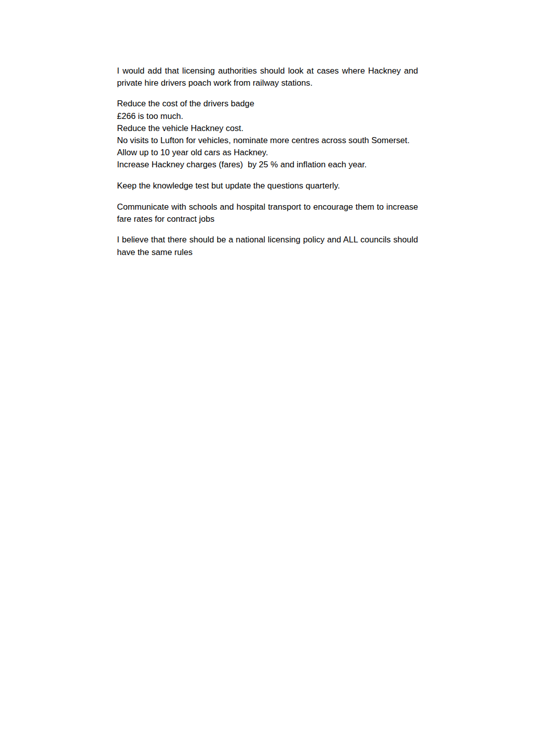I would add that licensing authorities should look at cases where Hackney and private hire drivers poach work from railway stations.
Reduce the cost of the drivers badge
£266 is too much.
Reduce the vehicle Hackney cost.
No visits to Lufton for vehicles, nominate more centres across south Somerset.
Allow up to 10 year old cars as Hackney.
Increase Hackney charges (fares) by 25 % and inflation each year.
Keep the knowledge test but update the questions quarterly.
Communicate with schools and hospital transport to encourage them to increase fare rates for contract jobs
I believe that there should be a national licensing policy and ALL councils should have the same rules